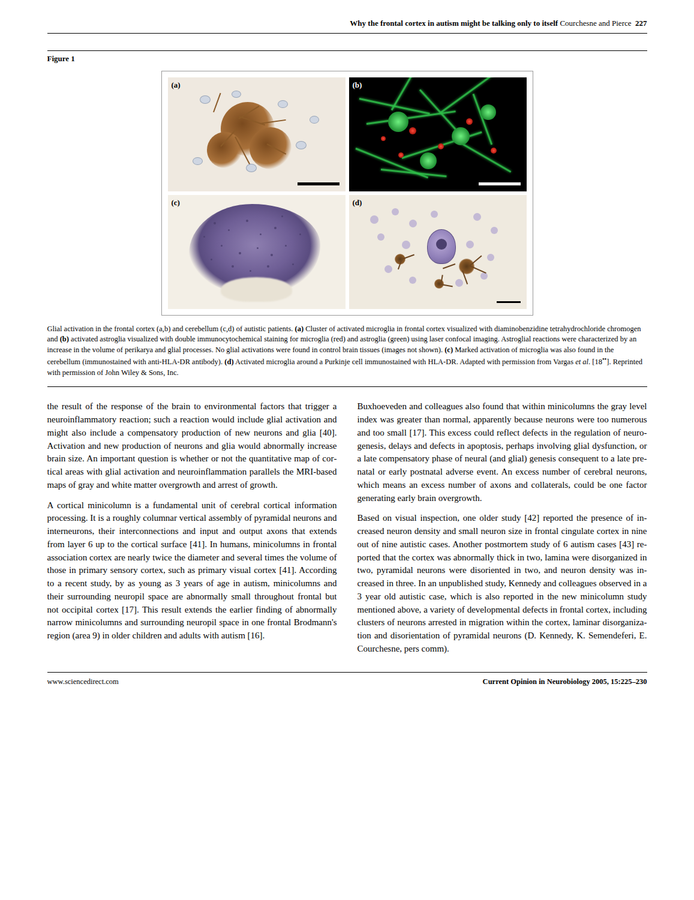Why the frontal cortex in autism might be talking only to itself Courchesne and Pierce 227
Figure 1
(a)
(b)
(c)
(d)
Glial activation in the frontal cortex (a,b) and cerebellum (c,d) of autistic patients. (a) Cluster of activated microglia in frontal cortex visualized with diaminobenzidine tetrahydrochloride chromogen and (b) activated astroglia visualized with double immunocytochemical staining for microglia (red) and astroglia (green) using laser confocal imaging. Astroglial reactions were characterized by an increase in the volume of perikarya and glial processes. No glial activations were found in control brain tissues (images not shown). (c) Marked activation of microglia was also found in the cerebellum (immunostained with anti-HLA-DR antibody). (d) Activated microglia around a Purkinje cell immunostained with HLA-DR. Adapted with permission from Vargas et al. [18••]. Reprinted with permission of John Wiley & Sons, Inc.
the result of the response of the brain to environmental factors that trigger a neuroinflammatory reaction; such a reaction would include glial activation and might also include a compensatory production of new neurons and glia [40]. Activation and new production of neurons and glia would abnormally increase brain size. An important question is whether or not the quantitative map of cortical areas with glial activation and neuroinflammation parallels the MRI-based maps of gray and white matter overgrowth and arrest of growth.
A cortical minicolumn is a fundamental unit of cerebral cortical information processing. It is a roughly columnar vertical assembly of pyramidal neurons and interneurons, their interconnections and input and output axons that extends from layer 6 up to the cortical surface [41]. In humans, minicolumns in frontal association cortex are nearly twice the diameter and several times the volume of those in primary sensory cortex, such as primary visual cortex [41]. According to a recent study, by as young as 3 years of age in autism, minicolumns and their surrounding neuropil space are abnormally small throughout frontal but not occipital cortex [17]. This result extends the earlier finding of abnormally narrow minicolumns and surrounding neuropil space in one frontal Brodmann's region (area 9) in older children and adults with autism [16].
Buxhoeveden and colleagues also found that within minicolumns the gray level index was greater than normal, apparently because neurons were too numerous and too small [17]. This excess could reflect defects in the regulation of neurogenesis, delays and defects in apoptosis, perhaps involving glial dysfunction, or a late compensatory phase of neural (and glial) genesis consequent to a late prenatal or early postnatal adverse event. An excess number of cerebral neurons, which means an excess number of axons and collaterals, could be one factor generating early brain overgrowth.
Based on visual inspection, one older study [42] reported the presence of increased neuron density and small neuron size in frontal cingulate cortex in nine out of nine autistic cases. Another postmortem study of 6 autism cases [43] reported that the cortex was abnormally thick in two, lamina were disorganized in two, pyramidal neurons were disoriented in two, and neuron density was increased in three. In an unpublished study, Kennedy and colleagues observed in a 3 year old autistic case, which is also reported in the new minicolumn study mentioned above, a variety of developmental defects in frontal cortex, including clusters of neurons arrested in migration within the cortex, laminar disorganization and disorientation of pyramidal neurons (D. Kennedy, K. Semendeferi, E. Courchesne, pers comm).
www.sciencedirect.com
Current Opinion in Neurobiology 2005, 15:225–230